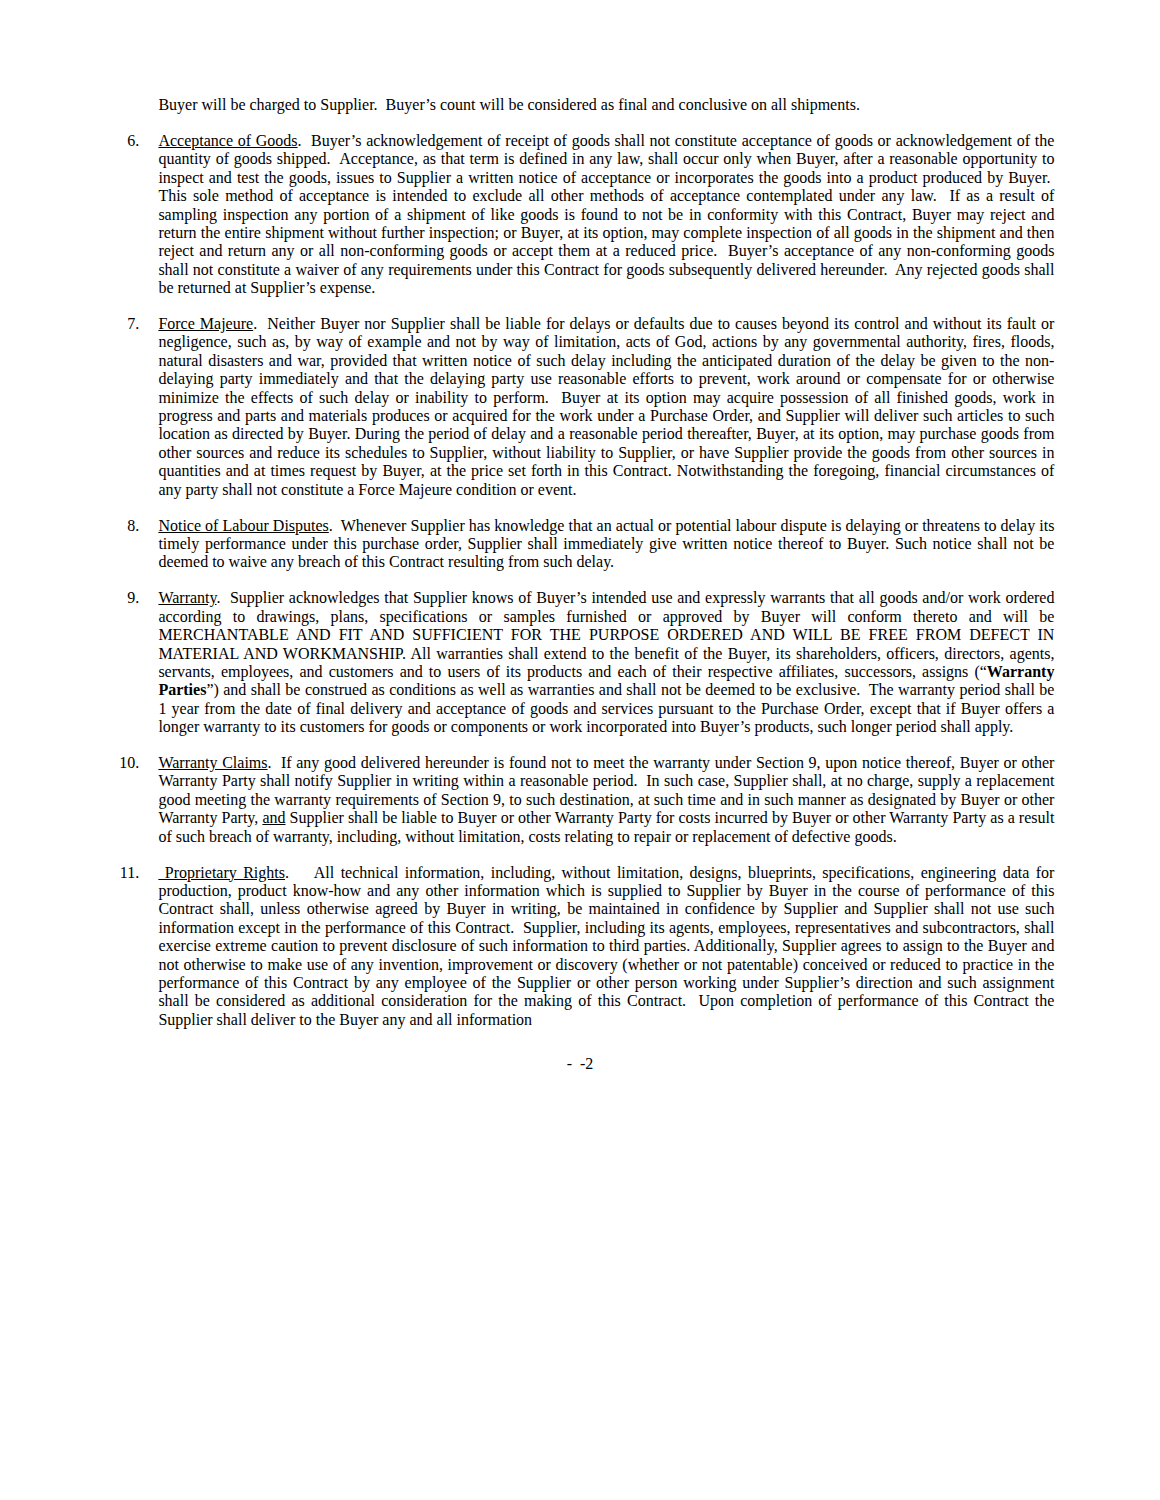Buyer will be charged to Supplier. Buyer’s count will be considered as final and conclusive on all shipments.
6. Acceptance of Goods. Buyer’s acknowledgement of receipt of goods shall not constitute acceptance of goods or acknowledgement of the quantity of goods shipped. Acceptance, as that term is defined in any law, shall occur only when Buyer, after a reasonable opportunity to inspect and test the goods, issues to Supplier a written notice of acceptance or incorporates the goods into a product produced by Buyer. This sole method of acceptance is intended to exclude all other methods of acceptance contemplated under any law. If as a result of sampling inspection any portion of a shipment of like goods is found to not be in conformity with this Contract, Buyer may reject and return the entire shipment without further inspection; or Buyer, at its option, may complete inspection of all goods in the shipment and then reject and return any or all non-conforming goods or accept them at a reduced price. Buyer’s acceptance of any non-conforming goods shall not constitute a waiver of any requirements under this Contract for goods subsequently delivered hereunder. Any rejected goods shall be returned at Supplier’s expense.
7. Force Majeure. Neither Buyer nor Supplier shall be liable for delays or defaults due to causes beyond its control and without its fault or negligence, such as, by way of example and not by way of limitation, acts of God, actions by any governmental authority, fires, floods, natural disasters and war, provided that written notice of such delay including the anticipated duration of the delay be given to the non-delaying party immediately and that the delaying party use reasonable efforts to prevent, work around or compensate for or otherwise minimize the effects of such delay or inability to perform. Buyer at its option may acquire possession of all finished goods, work in progress and parts and materials produces or acquired for the work under a Purchase Order, and Supplier will deliver such articles to such location as directed by Buyer. During the period of delay and a reasonable period thereafter, Buyer, at its option, may purchase goods from other sources and reduce its schedules to Supplier, without liability to Supplier, or have Supplier provide the goods from other sources in quantities and at times request by Buyer, at the price set forth in this Contract. Notwithstanding the foregoing, financial circumstances of any party shall not constitute a Force Majeure condition or event.
8. Notice of Labour Disputes. Whenever Supplier has knowledge that an actual or potential labour dispute is delaying or threatens to delay its timely performance under this purchase order, Supplier shall immediately give written notice thereof to Buyer. Such notice shall not be deemed to waive any breach of this Contract resulting from such delay.
9. Warranty. Supplier acknowledges that Supplier knows of Buyer’s intended use and expressly warrants that all goods and/or work ordered according to drawings, plans, specifications or samples furnished or approved by Buyer will conform thereto and will be MERCHANTABLE AND FIT AND SUFFICIENT FOR THE PURPOSE ORDERED AND WILL BE FREE FROM DEFECT IN MATERIAL AND WORKMANSHIP. All warranties shall extend to the benefit of the Buyer, its shareholders, officers, directors, agents, servants, employees, and customers and to users of its products and each of their respective affiliates, successors, assigns (“Warranty Parties”) and shall be construed as conditions as well as warranties and shall not be deemed to be exclusive. The warranty period shall be 1 year from the date of final delivery and acceptance of goods and services pursuant to the Purchase Order, except that if Buyer offers a longer warranty to its customers for goods or components or work incorporated into Buyer’s products, such longer period shall apply.
10. Warranty Claims. If any good delivered hereunder is found not to meet the warranty under Section 9, upon notice thereof, Buyer or other Warranty Party shall notify Supplier in writing within a reasonable period. In such case, Supplier shall, at no charge, supply a replacement good meeting the warranty requirements of Section 9, to such destination, at such time and in such manner as designated by Buyer or other Warranty Party, and Supplier shall be liable to Buyer or other Warranty Party for costs incurred by Buyer or other Warranty Party as a result of such breach of warranty, including, without limitation, costs relating to repair or replacement of defective goods.
11. Proprietary Rights. All technical information, including, without limitation, designs, blueprints, specifications, engineering data for production, product know-how and any other information which is supplied to Supplier by Buyer in the course of performance of this Contract shall, unless otherwise agreed by Buyer in writing, be maintained in confidence by Supplier and Supplier shall not use such information except in the performance of this Contract. Supplier, including its agents, employees, representatives and subcontractors, shall exercise extreme caution to prevent disclosure of such information to third parties. Additionally, Supplier agrees to assign to the Buyer and not otherwise to make use of any invention, improvement or discovery (whether or not patentable) conceived or reduced to practice in the performance of this Contract by any employee of the Supplier or other person working under Supplier’s direction and such assignment shall be considered as additional consideration for the making of this Contract. Upon completion of performance of this Contract the Supplier shall deliver to the Buyer any and all information
- -2